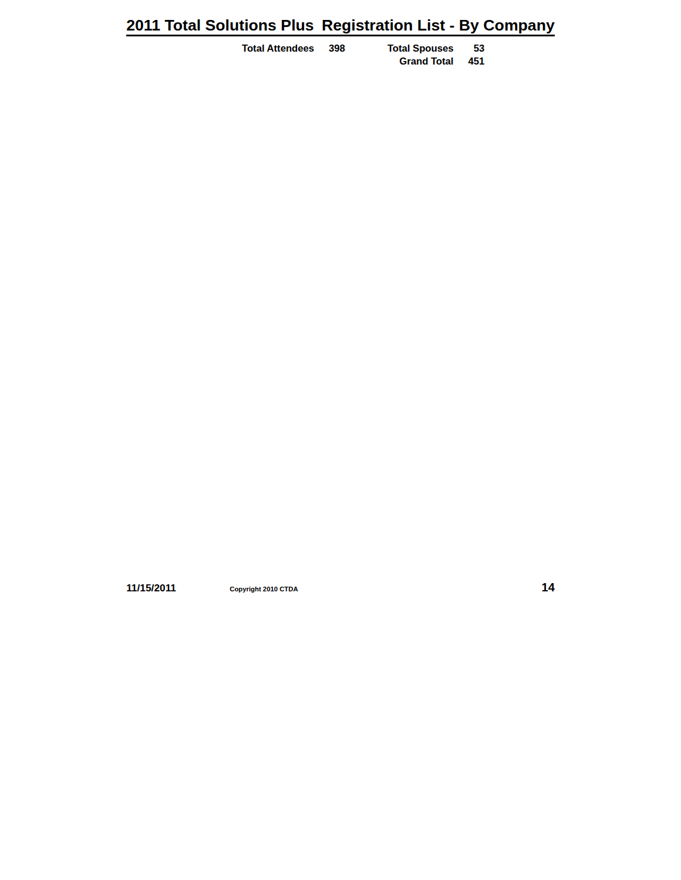2011 Total Solutions Plus
Registration List - By Company
| Total Attendees | 398 | | Total Spouses | 53 |
| | | | Grand Total | 451 |
11/15/2011 Copyright 2010 CTDA 14